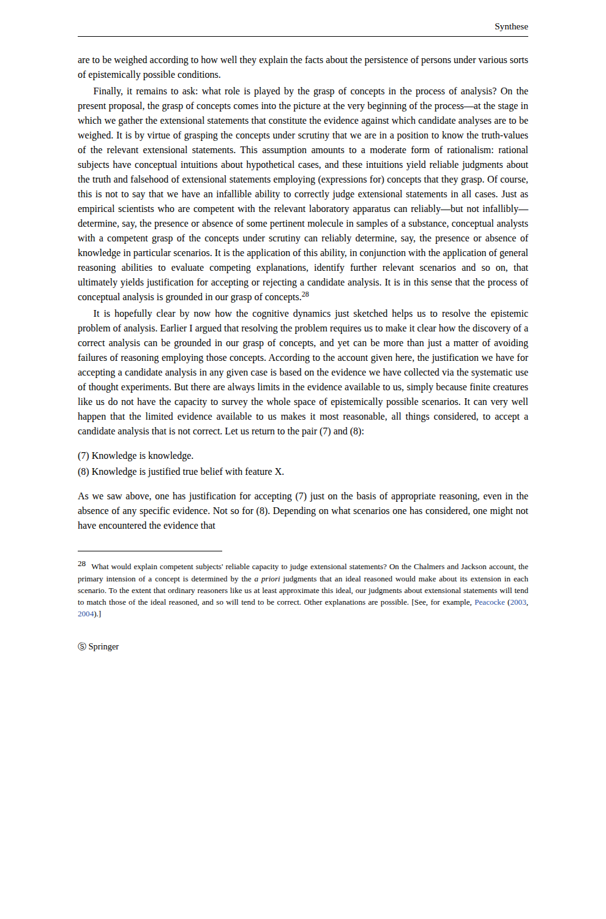Synthese
are to be weighed according to how well they explain the facts about the persistence of persons under various sorts of epistemically possible conditions.
Finally, it remains to ask: what role is played by the grasp of concepts in the process of analysis? On the present proposal, the grasp of concepts comes into the picture at the very beginning of the process—at the stage in which we gather the extensional statements that constitute the evidence against which candidate analyses are to be weighed. It is by virtue of grasping the concepts under scrutiny that we are in a position to know the truth-values of the relevant extensional statements. This assumption amounts to a moderate form of rationalism: rational subjects have conceptual intuitions about hypothetical cases, and these intuitions yield reliable judgments about the truth and falsehood of extensional statements employing (expressions for) concepts that they grasp. Of course, this is not to say that we have an infallible ability to correctly judge extensional statements in all cases. Just as empirical scientists who are competent with the relevant laboratory apparatus can reliably—but not infallibly—determine, say, the presence or absence of some pertinent molecule in samples of a substance, conceptual analysts with a competent grasp of the concepts under scrutiny can reliably determine, say, the presence or absence of knowledge in particular scenarios. It is the application of this ability, in conjunction with the application of general reasoning abilities to evaluate competing explanations, identify further relevant scenarios and so on, that ultimately yields justification for accepting or rejecting a candidate analysis. It is in this sense that the process of conceptual analysis is grounded in our grasp of concepts.28
It is hopefully clear by now how the cognitive dynamics just sketched helps us to resolve the epistemic problem of analysis. Earlier I argued that resolving the problem requires us to make it clear how the discovery of a correct analysis can be grounded in our grasp of concepts, and yet can be more than just a matter of avoiding failures of reasoning employing those concepts. According to the account given here, the justification we have for accepting a candidate analysis in any given case is based on the evidence we have collected via the systematic use of thought experiments. But there are always limits in the evidence available to us, simply because finite creatures like us do not have the capacity to survey the whole space of epistemically possible scenarios. It can very well happen that the limited evidence available to us makes it most reasonable, all things considered, to accept a candidate analysis that is not correct. Let us return to the pair (7) and (8):
(7) Knowledge is knowledge.
(8) Knowledge is justified true belief with feature X.
As we saw above, one has justification for accepting (7) just on the basis of appropriate reasoning, even in the absence of any specific evidence. Not so for (8). Depending on what scenarios one has considered, one might not have encountered the evidence that
28 What would explain competent subjects' reliable capacity to judge extensional statements? On the Chalmers and Jackson account, the primary intension of a concept is determined by the a priori judgments that an ideal reasoned would make about its extension in each scenario. To the extent that ordinary reasoners like us at least approximate this ideal, our judgments about extensional statements will tend to match those of the ideal reasoned, and so will tend to be correct. Other explanations are possible. [See, for example, Peacocke (2003, 2004).]
Ⓢ Springer